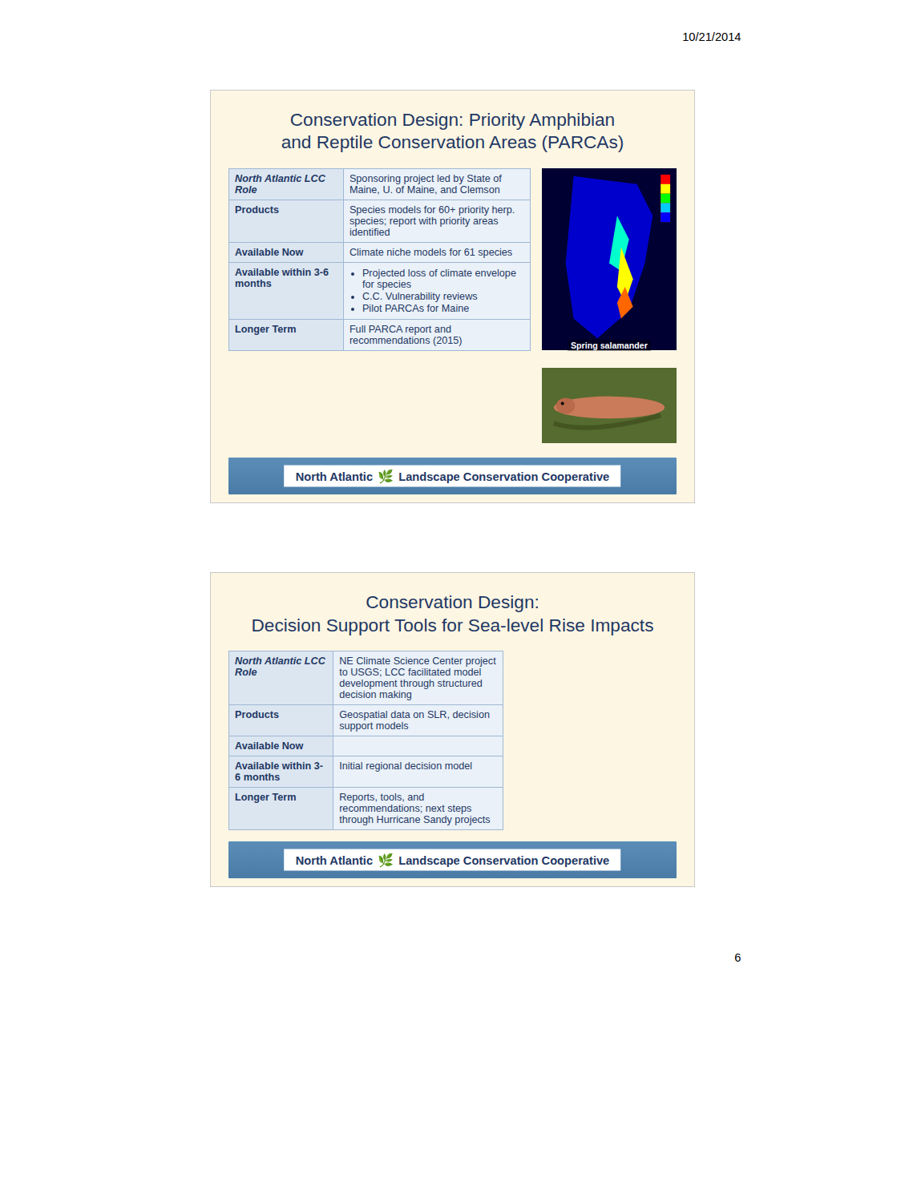10/21/2014
Conservation Design: Priority Amphibian
and Reptile Conservation Areas (PARCAs)
| North Atlantic LCC Role | Sponsoring project led by State of Maine, U. of Maine, and Clemson |
| Products | Species models for 60+ priority herp. species; report with priority areas identified |
| Available Now | Climate niche models for 61 species |
| Available within 3-6 months | Projected loss of climate envelope for species C.C. Vulnerability reviews Pilot PARCAs for Maine |
| Longer Term | Full PARCA report and recommendations (2015) |
Spring salamander
North Atlantic 🌿 Landscape Conservation Cooperative
Conservation Design:
Decision Support Tools for Sea-level Rise Impacts
| North Atlantic LCC Role | NE Climate Science Center project to USGS; LCC facilitated model development through structured decision making |
| Products | Geospatial data on SLR, decision support models |
| Available Now | |
| Available within 3-6 months | Initial regional decision model |
| Longer Term | Reports, tools, and recommendations; next steps through Hurricane Sandy projects |
North Atlantic 🌿 Landscape Conservation Cooperative
6